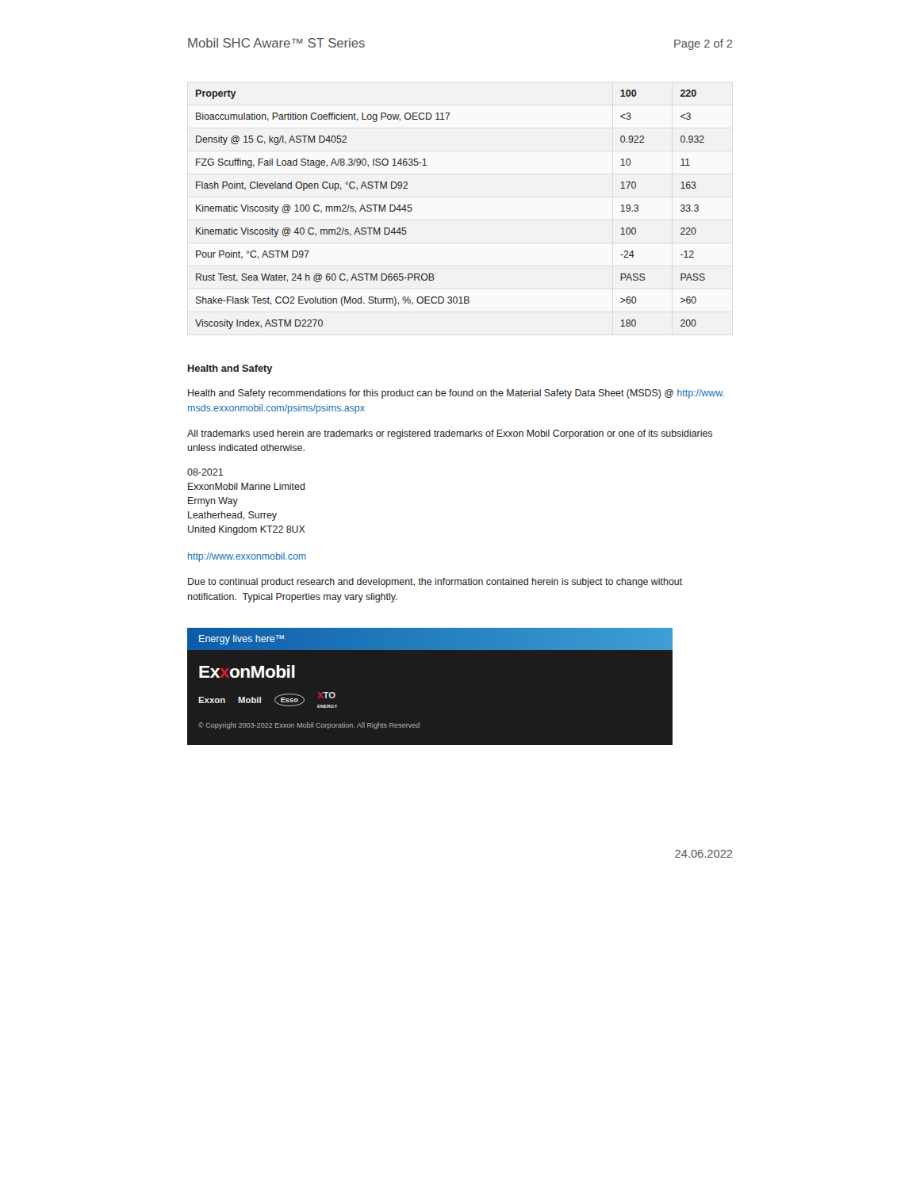Mobil SHC Aware™ ST Series
Page 2 of 2
| Property | 100 | 220 |
| --- | --- | --- |
| Bioaccumulation, Partition Coefficient, Log Pow, OECD 117 | <3 | <3 |
| Density @ 15 C, kg/l, ASTM D4052 | 0.922 | 0.932 |
| FZG Scuffing, Fail Load Stage, A/8.3/90, ISO 14635-1 | 10 | 11 |
| Flash Point, Cleveland Open Cup, °C, ASTM D92 | 170 | 163 |
| Kinematic Viscosity @ 100 C, mm2/s, ASTM D445 | 19.3 | 33.3 |
| Kinematic Viscosity @ 40 C, mm2/s, ASTM D445 | 100 | 220 |
| Pour Point, °C, ASTM D97 | -24 | -12 |
| Rust Test, Sea Water, 24 h @ 60 C, ASTM D665-PROB | PASS | PASS |
| Shake-Flask Test, CO2 Evolution (Mod. Sturm), %, OECD 301B | >60 | >60 |
| Viscosity Index, ASTM D2270 | 180 | 200 |
Health and Safety
Health and Safety recommendations for this product can be found on the Material Safety Data Sheet (MSDS) @ http://www.msds.exxonmobil.com/psims/psims.aspx
All trademarks used herein are trademarks or registered trademarks of Exxon Mobil Corporation or one of its subsidiaries unless indicated otherwise.
08-2021
ExxonMobil Marine Limited
Ermyn Way
Leatherhead, Surrey
United Kingdom KT22 8UX
http://www.exxonmobil.com
Due to continual product research and development, the information contained herein is subject to change without notification. Typical Properties may vary slightly.
Energy lives here™
ExxonMobil
Exxon Mobil Esso XTO
ENERGY
© Copyright 2003-2022 Exxon Mobil Corporation. All Rights Reserved
24.06.2022